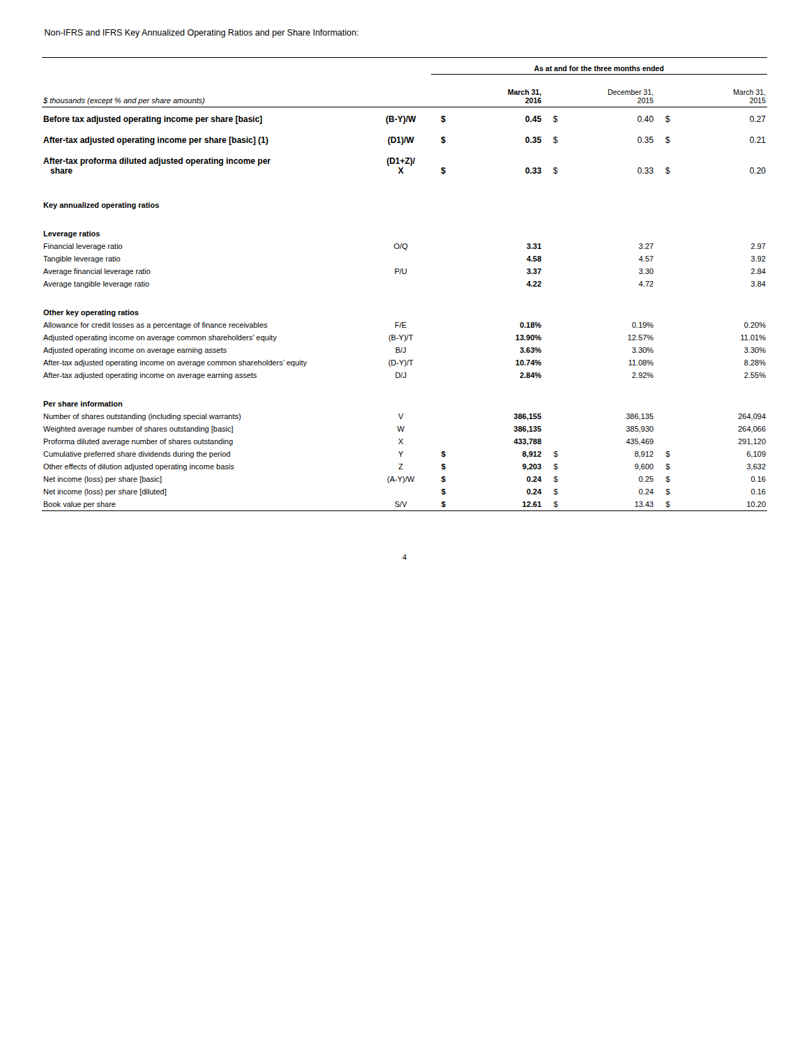Non-IFRS and IFRS Key Annualized Operating Ratios and per Share Information:
| | | As at and for the three months ended |
| $ thousands (except % and per share amounts) | | | March 31, 2016 | | December 31, 2015 | | March 31, 2015 |
| Before tax adjusted operating income per share [basic] | (B-Y)/W | $ | 0.45 | $ | 0.40 | $ | 0.27 |
| After-tax adjusted operating income per share [basic] (1) | (D1)/W | $ | 0.35 | $ | 0.35 | $ | 0.21 |
| After-tax proforma diluted adjusted operating income per share | (D1+Z)/ X | $ | 0.33 | $ | 0.33 | $ | 0.20 |
| Key annualized operating ratios | |
| Leverage ratios | |
| Financial leverage ratio | O/Q | | 3.31 | | 3.27 | | 2.97 |
| Tangible leverage ratio | | | 4.58 | | 4.57 | | 3.92 |
| Average financial leverage ratio | P/U | | 3.37 | | 3.30 | | 2.84 |
| Average tangible leverage ratio | | | 4.22 | | 4.72 | | 3.84 |
| Other key operating ratios | |
| Allowance for credit losses as a percentage of finance receivables | F/E | | 0.18% | | 0.19% | | 0.20% |
| Adjusted operating income on average common shareholders’ equity | (B-Y)/T | | 13.90% | | 12.57% | | 11.01% |
| Adjusted operating income on average earning assets | B/J | | 3.63% | | 3.30% | | 3.30% |
| After-tax adjusted operating income on average common shareholders’ equity | (D-Y)/T | | 10.74% | | 11.08% | | 8.28% |
| After-tax adjusted operating income on average earning assets | D/J | | 2.84% | | 2.92% | | 2.55% |
| Per share information | |
| Number of shares outstanding (including special warrants) | V | | 386,155 | | 386,135 | | 264,094 |
| Weighted average number of shares outstanding [basic] | W | | 386,135 | | 385,930 | | 264,066 |
| Proforma diluted average number of shares outstanding | X | | 433,788 | | 435,469 | | 291,120 |
| Cumulative preferred share dividends during the period | Y | $ | 8,912 | $ | 8,912 | $ | 6,109 |
| Other effects of dilution adjusted operating income basis | Z | $ | 9,203 | $ | 9,600 | $ | 3,632 |
| Net income (loss) per share [basic] | (A-Y)/W | $ | 0.24 | $ | 0.25 | $ | 0.16 |
| Net income (loss) per share [diluted] | | $ | 0.24 | $ | 0.24 | $ | 0.16 |
| Book value per share | S/V | $ | 12.61 | $ | 13.43 | $ | 10.20 |
4